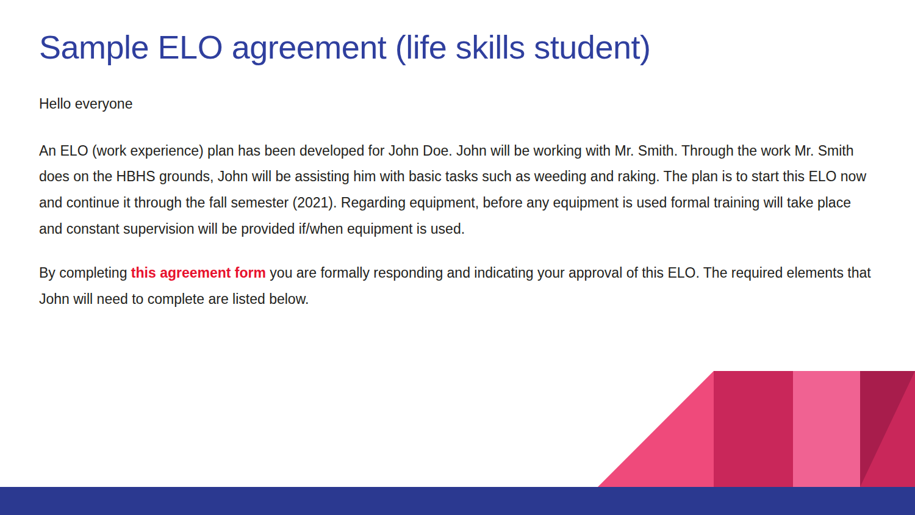Sample ELO agreement (life skills student)
Hello everyone
An ELO (work experience) plan has been developed for John Doe. John will be working with Mr. Smith. Through the work Mr. Smith does on the HBHS grounds, John will be assisting him with basic tasks such as weeding and raking. The plan is to start this ELO now and continue it through the fall semester (2021). Regarding equipment, before any equipment is used formal training will take place and constant supervision will be provided if/when equipment is used.
By completing this agreement form you are formally responding and indicating your approval of this ELO. The required elements that John will need to complete are listed below.